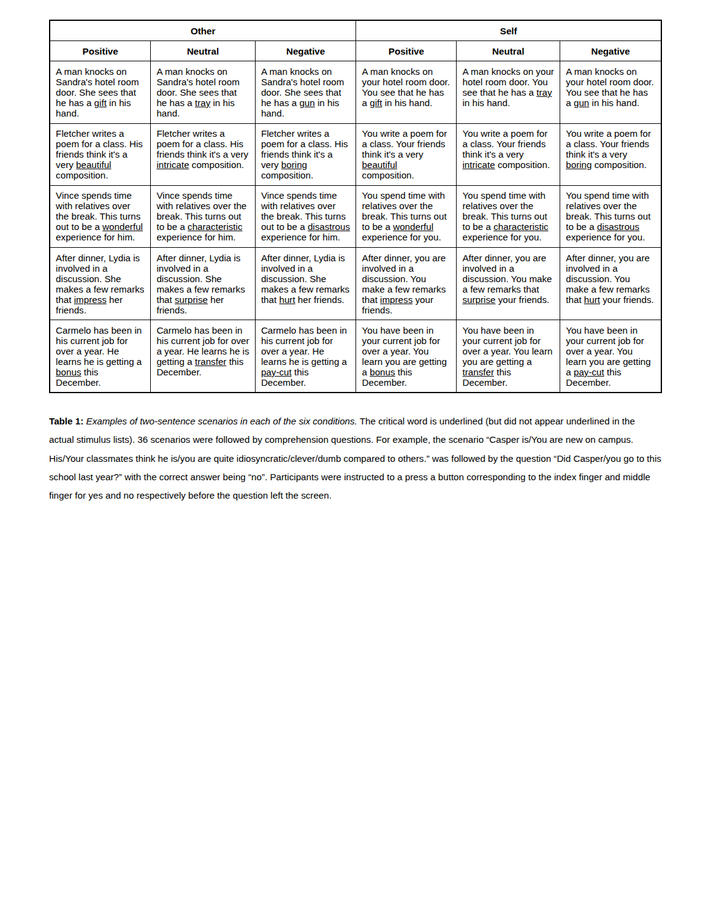Table 1: Examples of two-sentence scenarios in each of the six conditions. The critical word is underlined (but did not appear underlined in the actual stimulus lists). 36 scenarios were followed by comprehension questions. For example, the scenario “Casper is/You are new on campus. His/Your classmates think he is/you are quite idiosyncratic/clever/dumb compared to others.” was followed by the question “Did Casper/you go to this school last year?” with the correct answer being “no”. Participants were instructed to a press a button corresponding to the index finger and middle finger for yes and no respectively before the question left the screen.
| Other | Self |
| --- | --- |
| Positive | Neutral | Negative | Positive | Neutral | Negative |
| A man knocks on Sandra's hotel room door. She sees that he has a gift in his hand. | A man knocks on Sandra's hotel room door. She sees that he has a tray in his hand. | A man knocks on Sandra's hotel room door. She sees that he has a gun in his hand. | A man knocks on your hotel room door. You see that he has a gift in his hand. | A man knocks on your hotel room door. You see that he has a tray in his hand. | A man knocks on your hotel room door. You see that he has a gun in his hand. |
| Fletcher writes a poem for a class. His friends think it's a very beautiful composition. | Fletcher writes a poem for a class. His friends think it's a very intricate composition. | Fletcher writes a poem for a class. His friends think it's a very boring composition. | You write a poem for a class. Your friends think it's a very beautiful composition. | You write a poem for a class. Your friends think it's a very intricate composition. | You write a poem for a class. Your friends think it's a very boring composition. |
| Vince spends time with relatives over the break. This turns out to be a wonderful experience for him. | Vince spends time with relatives over the break. This turns out to be a characteristic experience for him. | Vince spends time with relatives over the break. This turns out to be a disastrous experience for him. | You spend time with relatives over the break. This turns out to be a wonderful experience for you. | You spend time with relatives over the break. This turns out to be a characteristic experience for you. | You spend time with relatives over the break. This turns out to be a disastrous experience for you. |
| After dinner, Lydia is involved in a discussion. She makes a few remarks that impress her friends. | After dinner, Lydia is involved in a discussion. She makes a few remarks that surprise her friends. | After dinner, Lydia is involved in a discussion. She makes a few remarks that hurt her friends. | After dinner, you are involved in a discussion. You make a few remarks that impress your friends. | After dinner, you are involved in a discussion. You make a few remarks that surprise your friends. | After dinner, you are involved in a discussion. You make a few remarks that hurt your friends. |
| Carmelo has been in his current job for over a year. He learns he is getting a bonus this December. | Carmelo has been in his current job for over a year. He learns he is getting a transfer this December. | Carmelo has been in his current job for over a year. He learns he is getting a pay-cut this December. | You have been in your current job for over a year. You learn you are getting a bonus this December. | You have been in your current job for over a year. You learn you are getting a transfer this December. | You have been in your current job for over a year. You learn you are getting a pay-cut this December. |